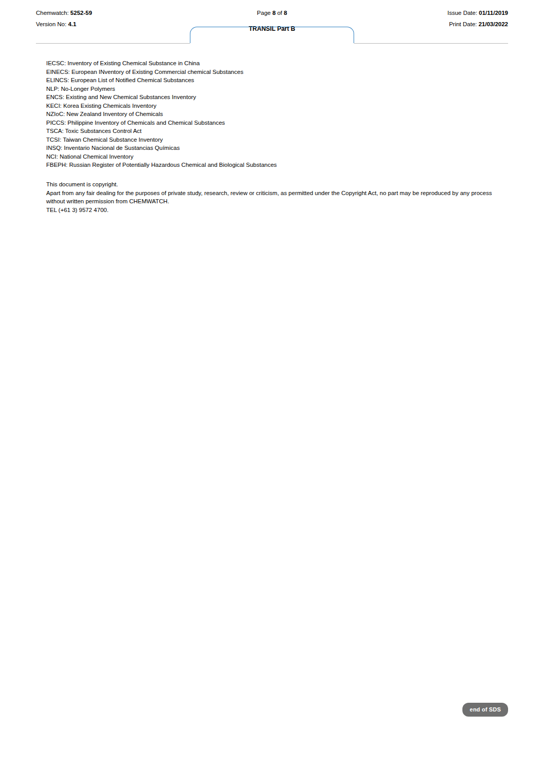Chemwatch: 5252-59
Version No: 4.1
Page 8 of 8
TRANSIL Part B
Issue Date: 01/11/2019
Print Date: 21/03/2022
IECSC: Inventory of Existing Chemical Substance in China
EINECS: European INventory of Existing Commercial chemical Substances
ELINCS: European List of Notified Chemical Substances
NLP: No-Longer Polymers
ENCS: Existing and New Chemical Substances Inventory
KECI: Korea Existing Chemicals Inventory
NZIoC: New Zealand Inventory of Chemicals
PICCS: Philippine Inventory of Chemicals and Chemical Substances
TSCA: Toxic Substances Control Act
TCSI: Taiwan Chemical Substance Inventory
INSQ: Inventario Nacional de Sustancias Químicas
NCI: National Chemical Inventory
FBEPH: Russian Register of Potentially Hazardous Chemical and Biological Substances
This document is copyright.
Apart from any fair dealing for the purposes of private study, research, review or criticism, as permitted under the Copyright Act, no part may be reproduced by any process without written permission from CHEMWATCH.
TEL (+61 3) 9572 4700.
end of SDS